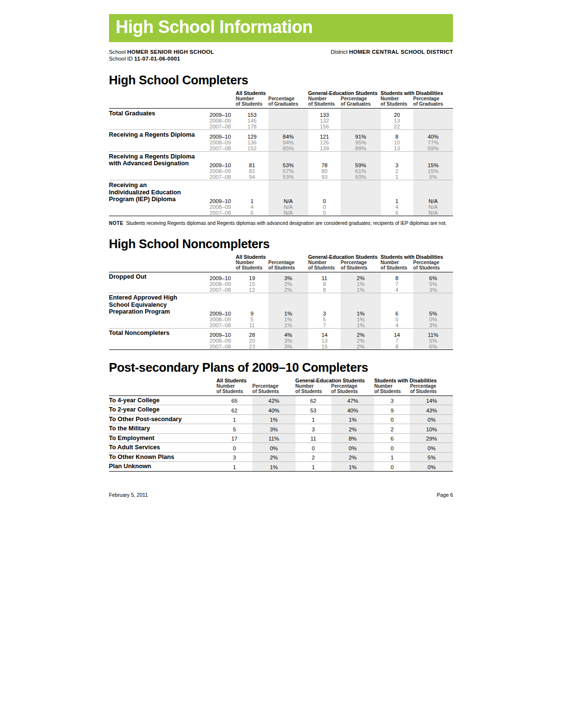High School Information
School HOMER SENIOR HIGH SCHOOL
School ID 11-07-01-06-0001
District HOMER CENTRAL SCHOOL DISTRICT
High School Completers
| | | All Students | General-Education Students | Students with Disabilities |
| --- | --- | --- | --- | --- |
| | | Number of Students | Percentage of Graduates | Number of Students | Percentage of Graduates | Number of Students | Percentage of Graduates |
| Total Graduates | 2009–10 | 153 | | 133 | | 20 | |
| | 2008–09 | 145 | | 132 | | 13 | |
| | 2007–08 | 178 | | 156 | | 22 | |
| Receiving a Regents Diploma | 2009–10 | 129 | 84% | 121 | 91% | 8 | 40% |
| | 2008–09 | 136 | 94% | 126 | 95% | 10 | 77% |
| | 2007–08 | 152 | 85% | 139 | 89% | 13 | 59% |
| Receiving a Regents Diploma with Advanced Designation | 2009–10 | 81 | 53% | 78 | 59% | 3 | 15% |
| | 2008–09 | 82 | 57% | 80 | 61% | 2 | 15% |
| | 2007–08 | 94 | 53% | 93 | 60% | 1 | 5% |
| Receiving an Individualized Education Program (IEP) Diploma | 2009–10 | 1 | N/A | 0 | | 1 | N/A |
| | 2008–09 | 4 | N/A | 0 | | 4 | N/A |
| | 2007–08 | 6 | N/A | 0 | | 6 | N/A |
NOTE Students receiving Regents diplomas and Regents diplomas with advanced designation are considered graduates; recipients of IEP diplomas are not.
High School Noncompleters
| | | All Students | General-Education Students | Students with Disabilities |
| --- | --- | --- | --- | --- |
| | | Number of Students | Percentage of Students | Number of Students | Percentage of Students | Number of Students | Percentage of Students |
| Dropped Out | 2009–10 | 19 | 3% | 11 | 2% | 8 | 6% |
| | 2008–09 | 15 | 2% | 8 | 1% | 7 | 5% |
| | 2007–08 | 12 | 2% | 8 | 1% | 4 | 3% |
| Entered Approved High School Equivalency Preparation Program | 2009–10 | 9 | 1% | 3 | 1% | 6 | 5% |
| | 2008–09 | 5 | 1% | 5 | 1% | 0 | 0% |
| | 2007–08 | 11 | 1% | 7 | 1% | 4 | 3% |
| Total Noncompleters | 2009–10 | 28 | 4% | 14 | 2% | 14 | 11% |
| | 2008–09 | 20 | 3% | 13 | 2% | 7 | 5% |
| | 2007–08 | 23 | 3% | 15 | 2% | 8 | 6% |
Post-secondary Plans of 2009–10 Completers
| | All Students | General-Education Students | Students with Disabilities |
| --- | --- | --- | --- |
| | Number of Students | Percentage of Students | Number of Students | Percentage of Students | Number of Students | Percentage of Students |
| To 4-year College | 65 | 42% | 62 | 47% | 3 | 14% |
| To 2-year College | 62 | 40% | 53 | 40% | 9 | 43% |
| To Other Post-secondary | 1 | 1% | 1 | 1% | 0 | 0% |
| To the Military | 5 | 3% | 3 | 2% | 2 | 10% |
| To Employment | 17 | 11% | 11 | 8% | 6 | 29% |
| To Adult Services | 0 | 0% | 0 | 0% | 0 | 0% |
| To Other Known Plans | 3 | 2% | 2 | 2% | 1 | 5% |
| Plan Unknown | 1 | 1% | 1 | 1% | 0 | 0% |
February 5, 2011
Page 6